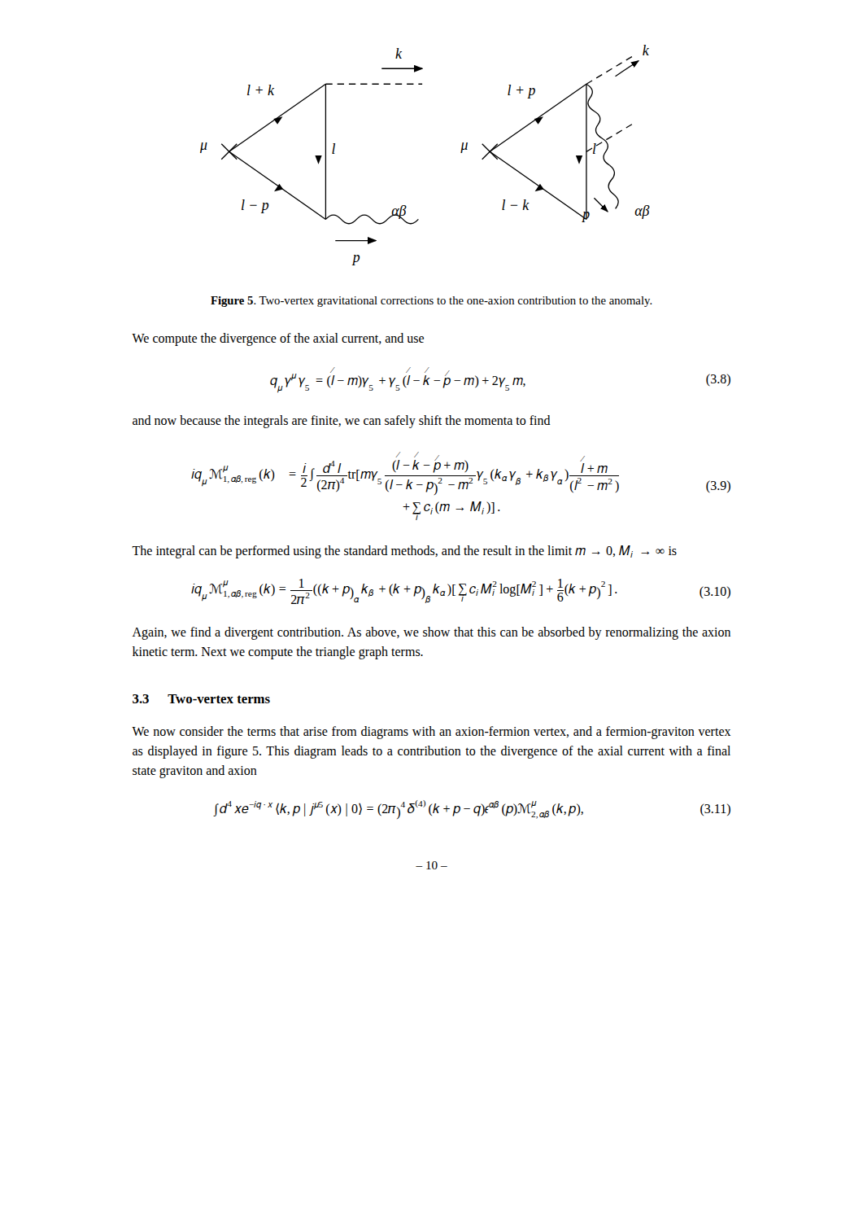μ k αβ p l + k l l − p μ αβ p k l + p l l − k
Figure 5. Two-vertex gravitational corrections to the one-axion contribution to the anomaly.
We compute the divergence of the axial current, and use
qμ γμ γ5 = ( l⁄ −m) γ5 + γ5 ( l⁄ − k⁄ − p⁄ −m) + 2 γ5 m ,
(3.8)
and now because the integrals are finite, we can safely shift the momenta to find
iqμ ℳ1,αβ,regμ (k) = i2 ∫ d4l (2π)4 tr [ mγ5 (l⁄−k⁄−p⁄+m) (l−k−p)2−m2 γ5 (kαγβ+kβγα) l⁄+m (l2−m2) + ∑i ci (m→Mi) ] .
(3.9)
The integral can be performed using the standard methods, and the result in the limit m→0, Mi→∞ is
iqμ ℳ1,αβ,regμ (k) = 12π2 ( (k+p)α kβ + (k+p)β kα ) [ ∑i ci Mi2 log [Mi2] + 16 (k+p)2 ] .
(3.10)
Again, we find a divergent contribution. As above, we show that this can be absorbed by renormalizing the axion kinetic term. Next we compute the triangle graph terms.
3.3 Two-vertex terms
We now consider the terms that arise from diagrams with an axion-fermion vertex, and a fermion-graviton vertex as displayed in figure 5. This diagram leads to a contribution to the divergence of the axial current with a final state graviton and axion
∫ d4x e−iq·x ⟨k,p | jμ5 (x) |0⟩ = (2π)4 δ(4) (k+p−q) ϵαβ (p) ℳ2,αβμ (k,p) ,
(3.11)
– 10 –